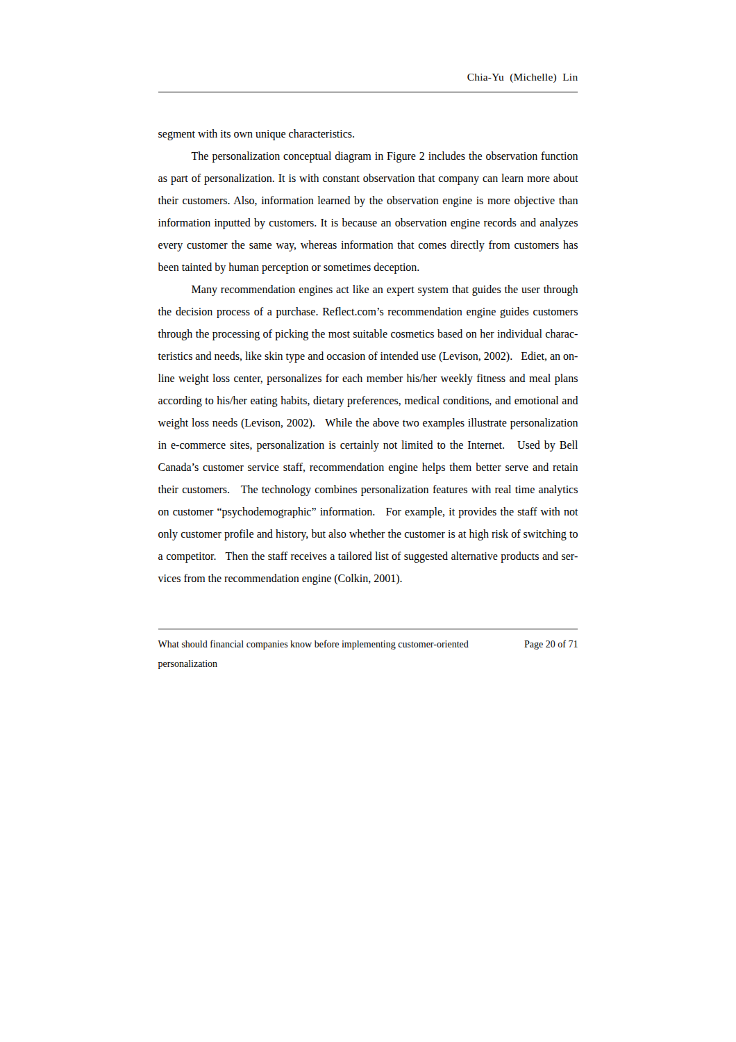Chia-Yu (Michelle) Lin
segment with its own unique characteristics.
The personalization conceptual diagram in Figure 2 includes the observation function as part of personalization. It is with constant observation that company can learn more about their customers. Also, information learned by the observation engine is more objective than information inputted by customers. It is because an observation engine records and analyzes every customer the same way, whereas information that comes directly from customers has been tainted by human perception or sometimes deception.
Many recommendation engines act like an expert system that guides the user through the decision process of a purchase. Reflect.com’s recommendation engine guides customers through the processing of picking the most suitable cosmetics based on her individual characteristics and needs, like skin type and occasion of intended use (Levison, 2002). Ediet, an online weight loss center, personalizes for each member his/her weekly fitness and meal plans according to his/her eating habits, dietary preferences, medical conditions, and emotional and weight loss needs (Levison, 2002). While the above two examples illustrate personalization in e-commerce sites, personalization is certainly not limited to the Internet. Used by Bell Canada’s customer service staff, recommendation engine helps them better serve and retain their customers. The technology combines personalization features with real time analytics on customer “psychodemographic” information. For example, it provides the staff with not only customer profile and history, but also whether the customer is at high risk of switching to a competitor. Then the staff receives a tailored list of suggested alternative products and services from the recommendation engine (Colkin, 2001).
What should financial companies know before implementing customer-oriented personalization
Page 20 of 71